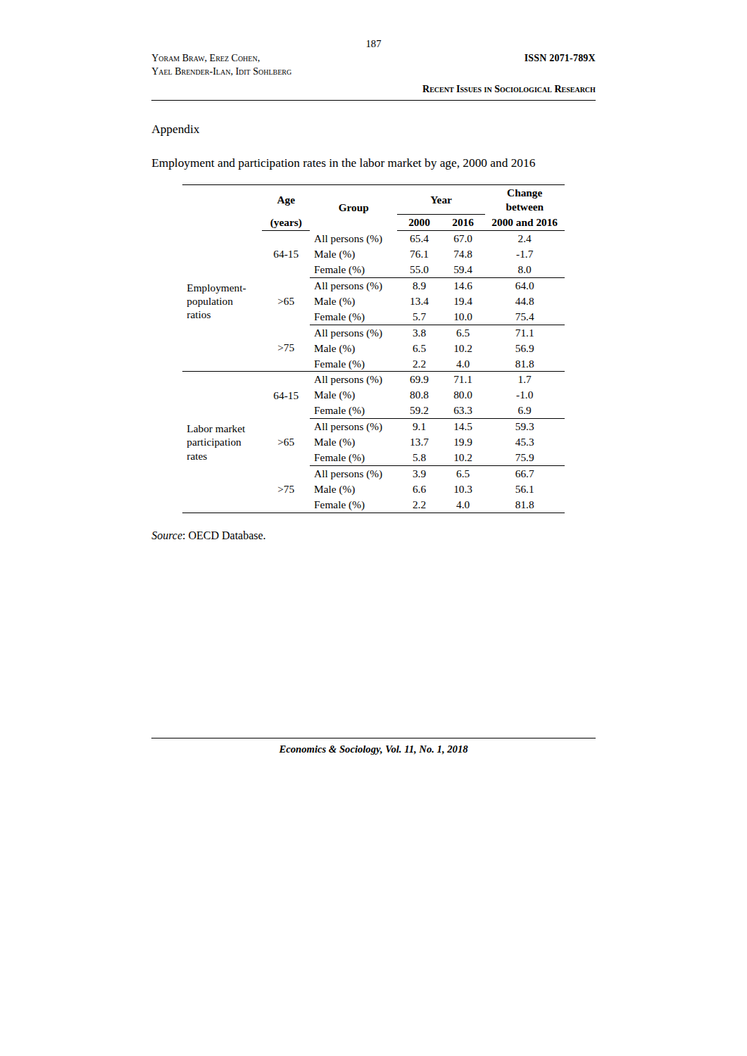187
Yoram Braw, Erez Cohen,
Yael Brender-Ilan, Idit Sohlberg
ISSN 2071-789X
Recent Issues in Sociological Research
Appendix
Employment and participation rates in the labor market by age, 2000 and 2016
| | Age | Group | Year | Change between |
| --- | --- | --- | --- | --- |
| | (years) | 2000 | 2016 | 2000 and 2016 |
| Employment- population ratios | 64-15 | All persons (%) | 65.4 | 67.0 | 2.4 |
| Male (%) | 76.1 | 74.8 | -1.7 |
| Female (%) | 55.0 | 59.4 | 8.0 |
| >65 | All persons (%) | 8.9 | 14.6 | 64.0 |
| Male (%) | 13.4 | 19.4 | 44.8 |
| Female (%) | 5.7 | 10.0 | 75.4 |
| >75 | All persons (%) | 3.8 | 6.5 | 71.1 |
| Male (%) | 6.5 | 10.2 | 56.9 |
| Female (%) | 2.2 | 4.0 | 81.8 |
| Labor market participation rates | 64-15 | All persons (%) | 69.9 | 71.1 | 1.7 |
| Male (%) | 80.8 | 80.0 | -1.0 |
| Female (%) | 59.2 | 63.3 | 6.9 |
| >65 | All persons (%) | 9.1 | 14.5 | 59.3 |
| Male (%) | 13.7 | 19.9 | 45.3 |
| Female (%) | 5.8 | 10.2 | 75.9 |
| >75 | All persons (%) | 3.9 | 6.5 | 66.7 |
| Male (%) | 6.6 | 10.3 | 56.1 |
| Female (%) | 2.2 | 4.0 | 81.8 |
Source: OECD Database.
Economics & Sociology, Vol. 11, No. 1, 2018